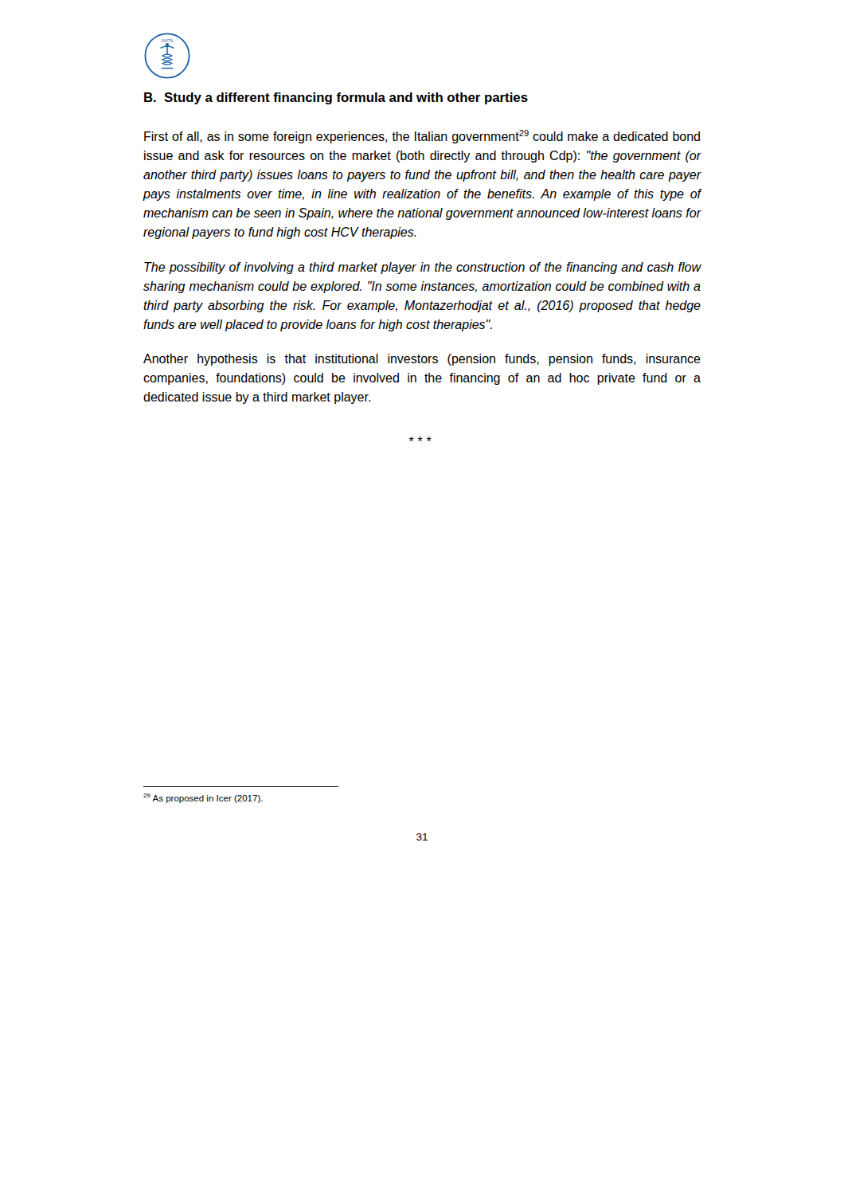IIVITA
B. Study a different financing formula and with other parties
First of all, as in some foreign experiences, the Italian government29 could make a dedicated bond issue and ask for resources on the market (both directly and through Cdp): "the government (or another third party) issues loans to payers to fund the upfront bill, and then the health care payer pays instalments over time, in line with realization of the benefits. An example of this type of mechanism can be seen in Spain, where the national government announced low-interest loans for regional payers to fund high cost HCV therapies.
The possibility of involving a third market player in the construction of the financing and cash flow sharing mechanism could be explored. "In some instances, amortization could be combined with a third party absorbing the risk. For example, Montazerhodjat et al., (2016) proposed that hedge funds are well placed to provide loans for high cost therapies".
Another hypothesis is that institutional investors (pension funds, pension funds, insurance companies, foundations) could be involved in the financing of an ad hoc private fund or a dedicated issue by a third market player.
***
29 As proposed in Icer (2017).
31